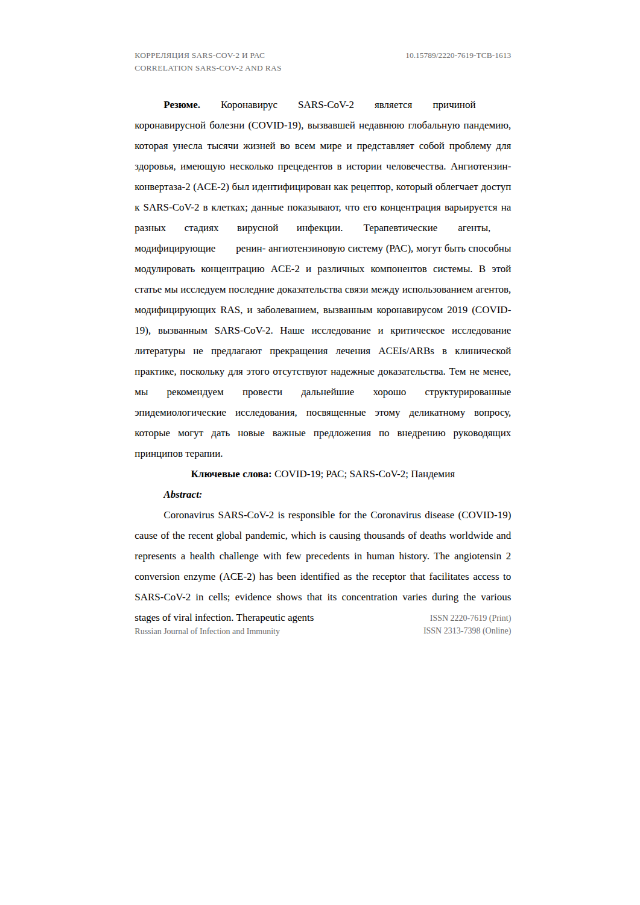Корреляция SARS-CoV-2 и РАС
10.15789/2220-7619-TCB-1613
Correlation SARS-CoV-2 and RAS
Резюме.  Коронавирус  SARS-CoV-2  является  причиной коронавирусной болезни (COVID-19), вызвавшей недавнюю глобальную пандемию, которая унесла тысячи жизней во всем мире и представляет собой проблему для здоровья, имеющую несколько прецедентов в истории человечества. Ангиотензин-конвертаза-2 (ACE-2) был идентифицирован как рецептор, который облегчает доступ к SARS-CoV-2 в клетках; данные показывают, что его концентрация варьируется на разных стадиях вирусной инфекции.  Терапевтические  агенты,  модифицирующие  ренин- ангиотензиновую систему (РАС), могут быть способны модулировать концентрацию ACE-2 и различных компонентов системы. В этой статье мы исследуем последние доказательства связи между использованием агентов, модифицирующих RAS, и заболеванием, вызванным коронавирусом 2019 (COVID-19), вызванным SARS-CoV-2. Наше исследование и критическое исследование литературы не предлагают прекращения лечения ACEIs/ARBs в клинической практике, поскольку для этого отсутствуют надежные доказательства. Тем не менее, мы рекомендуем провести дальнейшие хорошо структурированные эпидемиологические исследования, посвященные этому деликатному вопросу, которые могут дать новые важные предложения по внедрению руководящих принципов терапии.
Ключевые слова: COVID-19; РАС; SARS-CoV-2; Пандемия
Abstract:
Coronavirus SARS-CoV-2 is responsible for the Coronavirus disease (COVID-19) cause of the recent global pandemic, which is causing thousands of deaths worldwide and represents a health challenge with few precedents in human history. The angiotensin 2 conversion enzyme (ACE-2) has been identified as the receptor that facilitates access to SARS-CoV-2 in cells; evidence shows that its concentration varies during the various stages of viral infection. Therapeutic agents
Russian Journal of Infection and Immunity
ISSN 2220-7619 (Print)
ISSN 2313-7398 (Online)